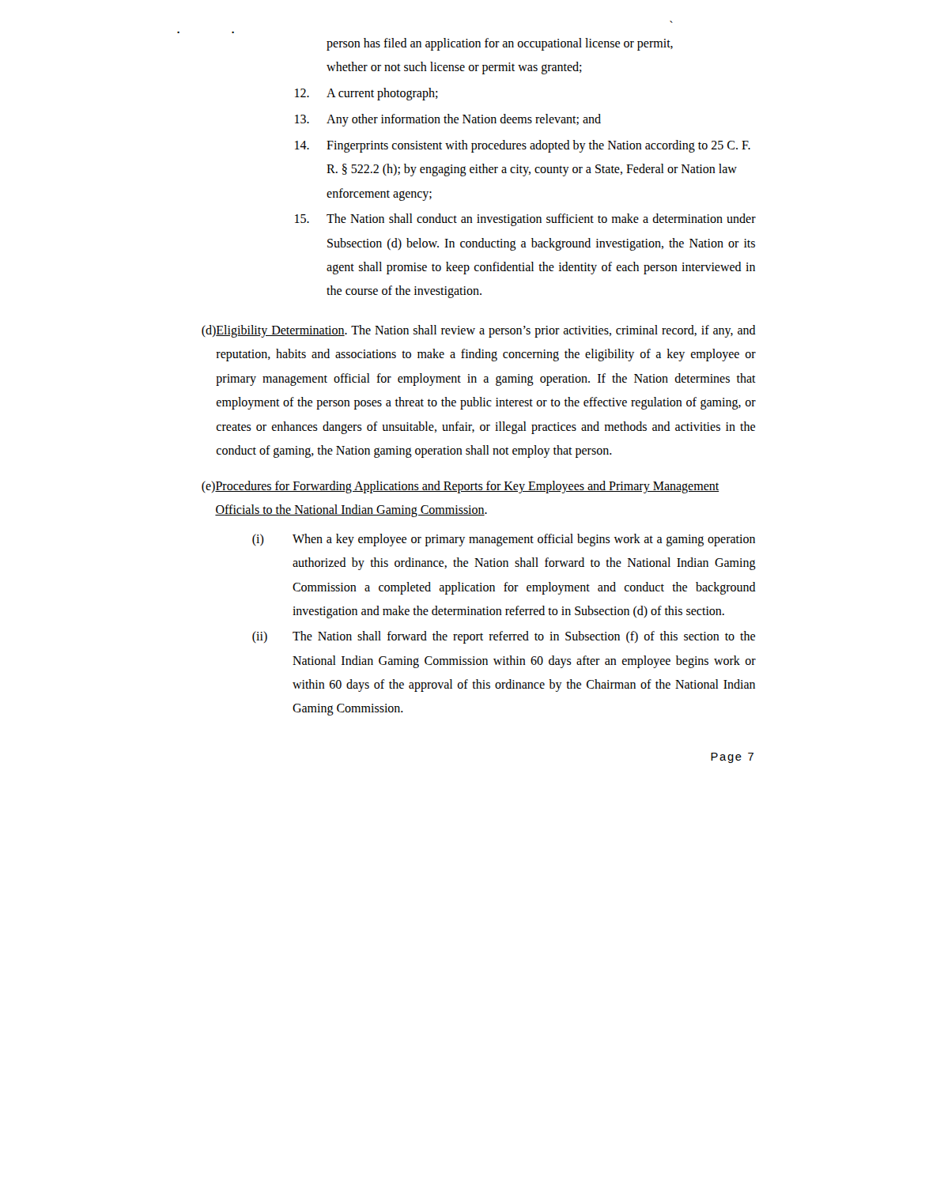. .
`
person has filed an application for an occupational license or permit,
whether or not such license or permit was granted;
12. A current photograph;
13. Any other information the Nation deems relevant; and
14. Fingerprints consistent with procedures adopted by the Nation according to 25 C. F. R. § 522.2 (h); by engaging either a city, county or a State, Federal or Nation law enforcement agency;
15. The Nation shall conduct an investigation sufficient to make a determination under Subsection (d) below. In conducting a background investigation, the Nation or its agent shall promise to keep confidential the identity of each person interviewed in the course of the investigation.
(d)
Eligibility Determination. The Nation shall review a person’s prior activities, criminal record, if any, and reputation, habits and associations to make a finding concerning the eligibility of a key employee or primary management official for employment in a gaming operation. If the Nation determines that employment of the person poses a threat to the public interest or to the effective regulation of gaming, or creates or enhances dangers of unsuitable, unfair, or illegal practices and methods and activities in the conduct of gaming, the Nation gaming operation shall not employ that person.
(e)
Procedures for Forwarding Applications and Reports for Key Employees and Primary Management Officials to the National Indian Gaming Commission.
(i) When a key employee or primary management official begins work at a gaming operation authorized by this ordinance, the Nation shall forward to the National Indian Gaming Commission a completed application for employment and conduct the background investigation and make the determination referred to in Subsection (d) of this section.
(ii) The Nation shall forward the report referred to in Subsection (f) of this section to the National Indian Gaming Commission within 60 days after an employee begins work or within 60 days of the approval of this ordinance by the Chairman of the National Indian Gaming Commission.
Page 7